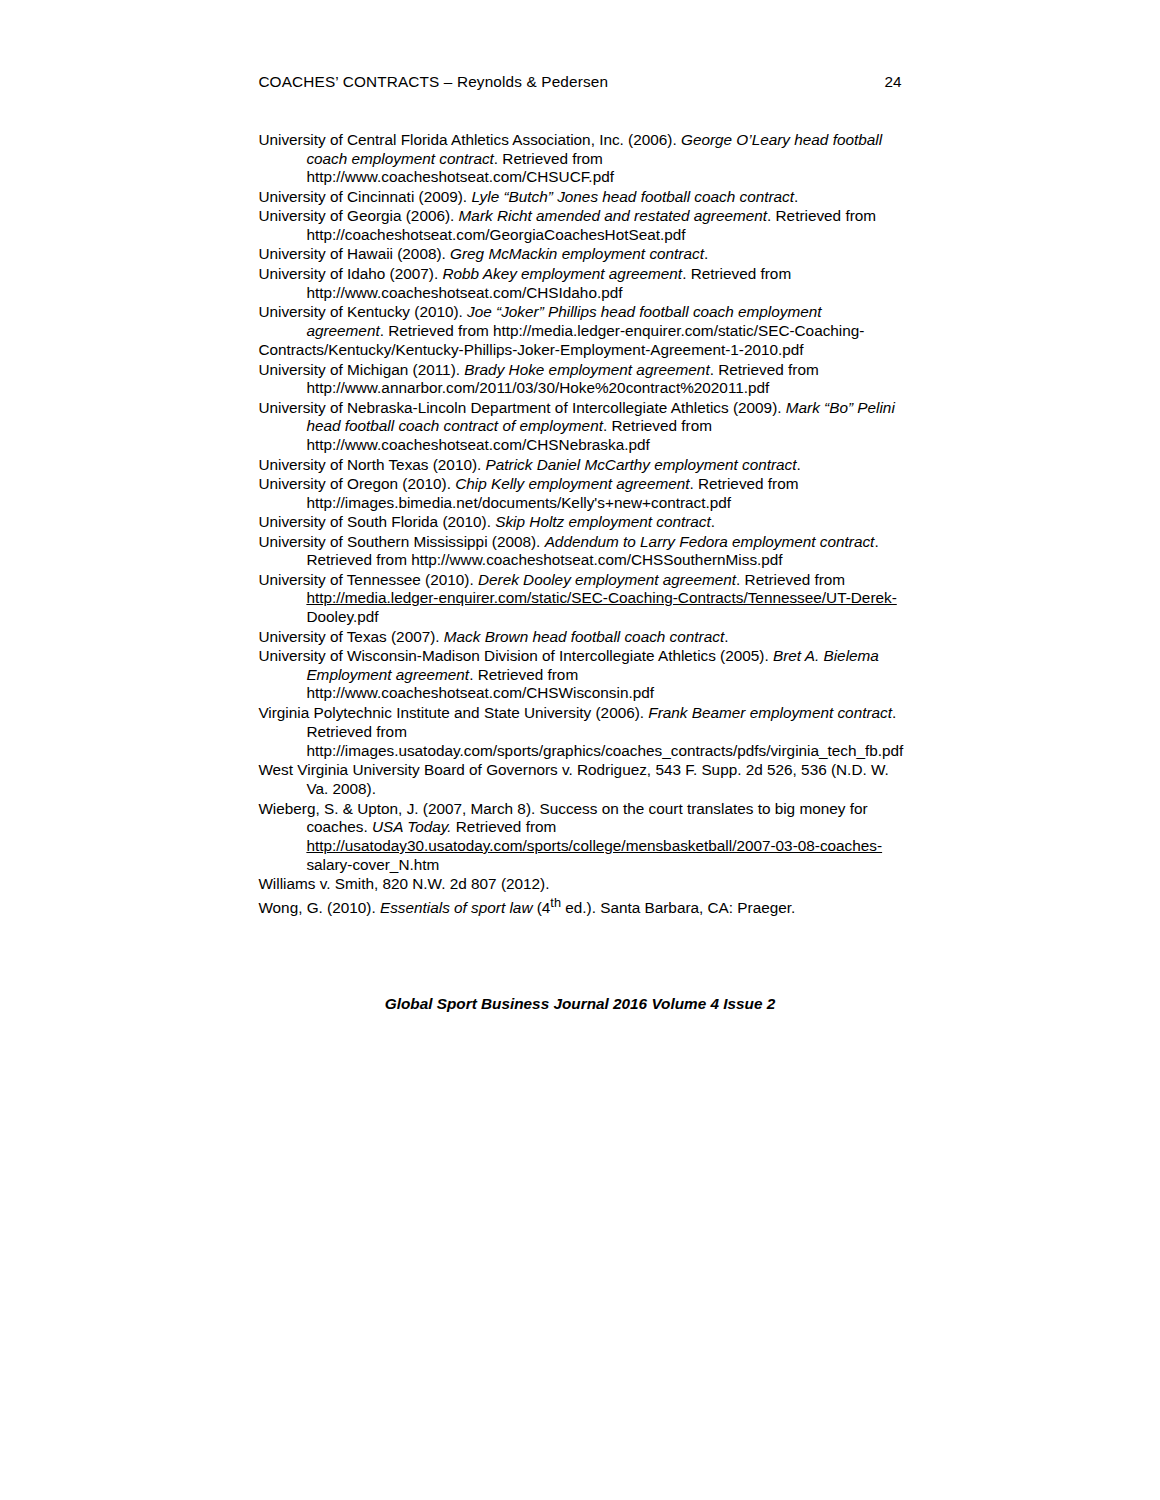COACHES’ CONTRACTS – Reynolds & Pedersen
24
University of Central Florida Athletics Association, Inc. (2006). George O’Leary head football coach employment contract. Retrieved from http://www.coacheshotseat.com/CHSUCF.pdf
University of Cincinnati (2009). Lyle “Butch” Jones head football coach contract.
University of Georgia (2006). Mark Richt amended and restated agreement. Retrieved from http://coacheshotseat.com/GeorgiaCoachesHotSeat.pdf
University of Hawaii (2008). Greg McMackin employment contract.
University of Idaho (2007). Robb Akey employment agreement. Retrieved from http://www.coacheshotseat.com/CHSIdaho.pdf
University of Kentucky (2010). Joe “Joker” Phillips head football coach employment agreement. Retrieved from http://media.ledger-enquirer.com/static/SEC-Coaching-
Contracts/Kentucky/Kentucky-Phillips-Joker-Employment-Agreement-1-2010.pdf
University of Michigan (2011). Brady Hoke employment agreement. Retrieved from http://www.annarbor.com/2011/03/30/Hoke%20contract%202011.pdf
University of Nebraska-Lincoln Department of Intercollegiate Athletics (2009). Mark “Bo” Pelini head football coach contract of employment. Retrieved from http://www.coacheshotseat.com/CHSNebraska.pdf
University of North Texas (2010). Patrick Daniel McCarthy employment contract.
University of Oregon (2010). Chip Kelly employment agreement. Retrieved from http://images.bimedia.net/documents/Kelly's+new+contract.pdf
University of South Florida (2010). Skip Holtz employment contract.
University of Southern Mississippi (2008). Addendum to Larry Fedora employment contract. Retrieved from http://www.coacheshotseat.com/CHSSouthernMiss.pdf
University of Tennessee (2010). Derek Dooley employment agreement. Retrieved from http://media.ledger-enquirer.com/static/SEC-Coaching-Contracts/Tennessee/UT-Derek-Dooley.pdf
University of Texas (2007). Mack Brown head football coach contract.
University of Wisconsin-Madison Division of Intercollegiate Athletics (2005). Bret A. Bielema Employment agreement. Retrieved from http://www.coacheshotseat.com/CHSWisconsin.pdf
Virginia Polytechnic Institute and State University (2006). Frank Beamer employment contract. Retrieved from
http://images.usatoday.com/sports/graphics/coaches_contracts/pdfs/virginia_tech_fb.pdf
West Virginia University Board of Governors v. Rodriguez, 543 F. Supp. 2d 526, 536 (N.D. W. Va. 2008).
Wieberg, S. & Upton, J. (2007, March 8). Success on the court translates to big money for coaches. USA Today. Retrieved from http://usatoday30.usatoday.com/sports/college/mensbasketball/2007-03-08-coaches-salary-cover_N.htm
Williams v. Smith, 820 N.W. 2d 807 (2012).
Wong, G. (2010). Essentials of sport law (4th ed.). Santa Barbara, CA: Praeger.
Global Sport Business Journal 2016 Volume 4 Issue 2